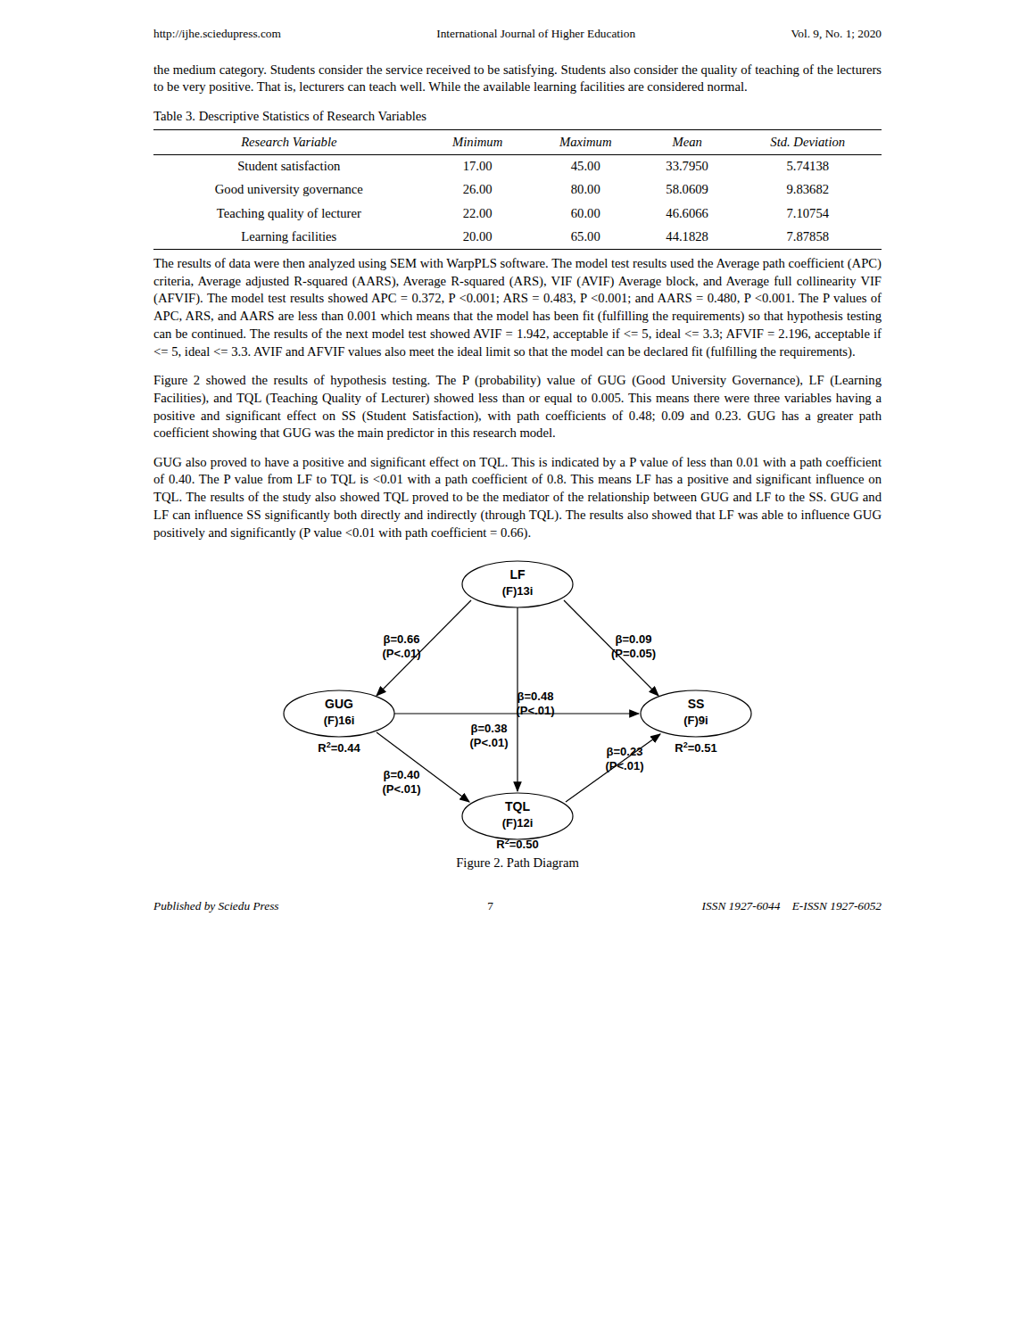http://ijhe.sciedupress.com
International Journal of Higher Education
Vol. 9, No. 1; 2020
the medium category. Students consider the service received to be satisfying. Students also consider the quality of teaching of the lecturers to be very positive. That is, lecturers can teach well. While the available learning facilities are considered normal.
Table 3. Descriptive Statistics of Research Variables
| Research Variable | Minimum | Maximum | Mean | Std. Deviation |
| --- | --- | --- | --- | --- |
| Student satisfaction | 17.00 | 45.00 | 33.7950 | 5.74138 |
| Good university governance | 26.00 | 80.00 | 58.0609 | 9.83682 |
| Teaching quality of lecturer | 22.00 | 60.00 | 46.6066 | 7.10754 |
| Learning facilities | 20.00 | 65.00 | 44.1828 | 7.87858 |
The results of data were then analyzed using SEM with WarpPLS software. The model test results used the Average path coefficient (APC) criteria, Average adjusted R-squared (AARS), Average R-squared (ARS), VIF (AVIF) Average block, and Average full collinearity VIF (AFVIF). The model test results showed APC = 0.372, P <0.001; ARS = 0.483, P <0.001; and AARS = 0.480, P <0.001. The P values of APC, ARS, and AARS are less than 0.001 which means that the model has been fit (fulfilling the requirements) so that hypothesis testing can be continued. The results of the next model test showed AVIF = 1.942, acceptable if <= 5, ideal <= 3.3; AFVIF = 2.196, acceptable if <= 5, ideal <= 3.3. AVIF and AFVIF values also meet the ideal limit so that the model can be declared fit (fulfilling the requirements).
Figure 2 showed the results of hypothesis testing. The P (probability) value of GUG (Good University Governance), LF (Learning Facilities), and TQL (Teaching Quality of Lecturer) showed less than or equal to 0.005. This means there were three variables having a positive and significant effect on SS (Student Satisfaction), with path coefficients of 0.48; 0.09 and 0.23. GUG has a greater path coefficient showing that GUG was the main predictor in this research model.
GUG also proved to have a positive and significant effect on TQL. This is indicated by a P value of less than 0.01 with a path coefficient of 0.40. The P value from LF to TQL is <0.01 with a path coefficient of 0.8. This means LF has a positive and significant influence on TQL. The results of the study also showed TQL proved to be the mediator of the relationship between GUG and LF to the SS. GUG and LF can influence SS significantly both directly and indirectly (through TQL). The results also showed that LF was able to influence GUG positively and significantly (P value <0.01 with path coefficient = 0.66).
LF (F)13i GUG (F)16i SS (F)9i TQL (F)12i R2=0.44 R2=0.51 R2=0.50 β=0.66 (P<.01) β=0.09 (P=0.05) β=0.48 (P<.01) β=0.38 (P<.01) β=0.23 (P<.01) β=0.40 (P<.01)
Figure 2. Path Diagram
Published by Sciedu Press
7
ISSN 1927-6044 E-ISSN 1927-6052